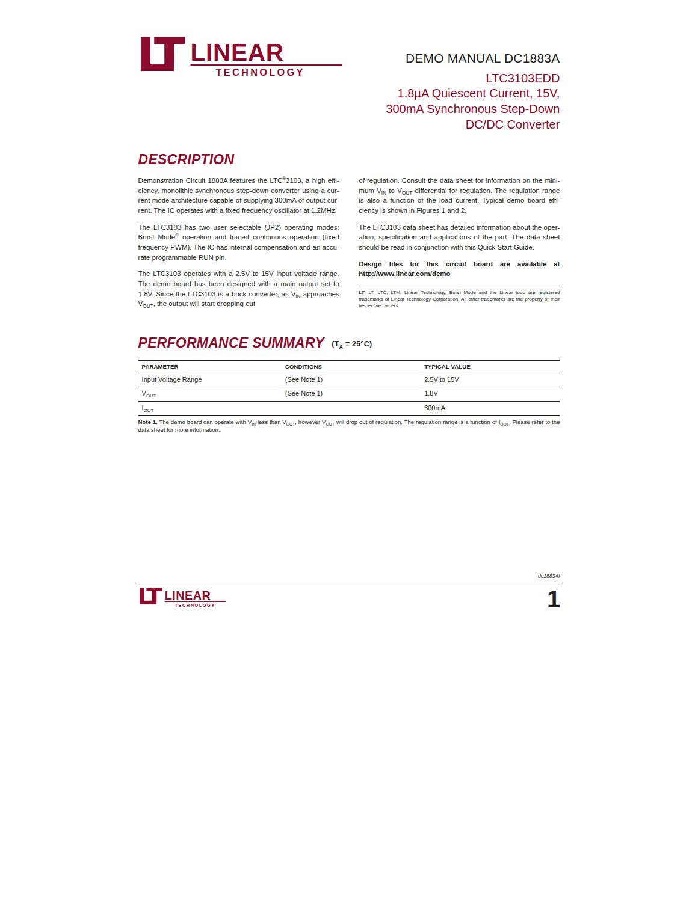Linear Technology LINEAR TECHNOLOGY
DEMO MANUAL DC1883A
LTC3103EDD 1.8µA Quiescent Current, 15V, 300mA Synchronous Step-Down DC/DC Converter
Description
Demonstration Circuit 1883A features the LTC®3103, a high efficiency, monolithic synchronous step-down converter using a current mode architecture capable of supplying 300mA of output current. The IC operates with a fixed frequency oscillator at 1.2MHz.
The LTC3103 has two user selectable (JP2) operating modes: Burst Mode® operation and forced continuous operation (fixed frequency PWM). The IC has internal compensation and an accurate programmable RUN pin.
The LTC3103 operates with a 2.5V to 15V input voltage range. The demo board has been designed with a main output set to 1.8V. Since the LTC3103 is a buck converter, as VIN approaches VOUT, the output will start dropping out
of regulation. Consult the data sheet for information on the minimum VIN to VOUT differential for regulation. The regulation range is also a function of the load current. Typical demo board efficiency is shown in Figures 1 and 2.
The LTC3103 data sheet has detailed information about the operation, specification and applications of the part. The data sheet should be read in conjunction with this Quick Start Guide.
Design files for this circuit board are available at http://www.linear.com/demo
LT, LT, LTC, LTM, Linear Technology, Burst Mode and the Linear logo are registered trademarks of Linear Technology Corporation. All other trademarks are the property of their respective owners.
Performance Summary (TA = 25°C)
| PARAMETER | CONDITIONS | TYPICAL VALUE |
| --- | --- | --- |
| Input Voltage Range | (See Note 1) | 2.5V to 15V |
| V OUT | (See Note 1) | 1.8V |
| I OUT | | 300mA |
Note 1. The demo board can operate with VIN less than VOUT, however VOUT will drop out of regulation. The regulation range is a function of IOUT. Please refer to the data sheet for more information.
dc1883Af
Linear Technology LINEAR TECHNOLOGY
1